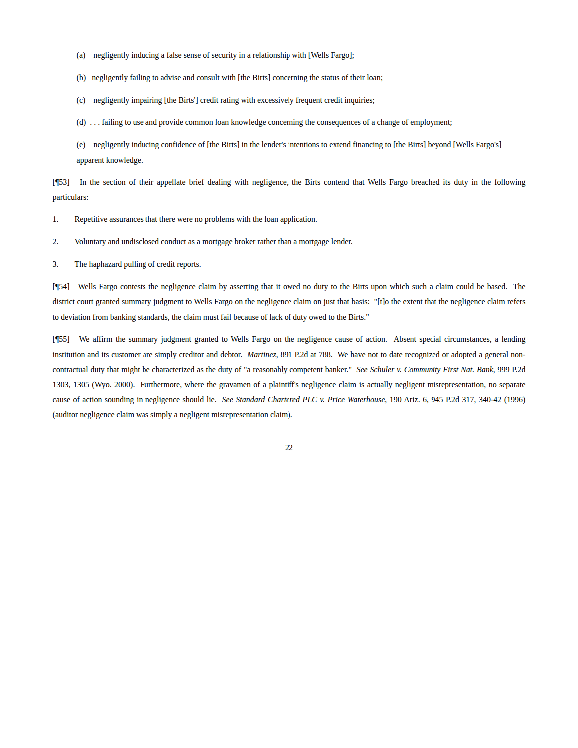(a) negligently inducing a false sense of security in a relationship with [Wells Fargo];
(b) negligently failing to advise and consult with [the Birts] concerning the status of their loan;
(c) negligently impairing [the Birts'] credit rating with excessively frequent credit inquiries;
(d) . . . failing to use and provide common loan knowledge concerning the consequences of a change of employment;
(e) negligently inducing confidence of [the Birts] in the lender's intentions to extend financing to [the Birts] beyond [Wells Fargo's] apparent knowledge.
[¶53] In the section of their appellate brief dealing with negligence, the Birts contend that Wells Fargo breached its duty in the following particulars:
1. Repetitive assurances that there were no problems with the loan application.
2. Voluntary and undisclosed conduct as a mortgage broker rather than a mortgage lender.
3. The haphazard pulling of credit reports.
[¶54] Wells Fargo contests the negligence claim by asserting that it owed no duty to the Birts upon which such a claim could be based. The district court granted summary judgment to Wells Fargo on the negligence claim on just that basis: "[t]o the extent that the negligence claim refers to deviation from banking standards, the claim must fail because of lack of duty owed to the Birts."
[¶55] We affirm the summary judgment granted to Wells Fargo on the negligence cause of action. Absent special circumstances, a lending institution and its customer are simply creditor and debtor. Martinez, 891 P.2d at 788. We have not to date recognized or adopted a general non-contractual duty that might be characterized as the duty of "a reasonably competent banker." See Schuler v. Community First Nat. Bank, 999 P.2d 1303, 1305 (Wyo. 2000). Furthermore, where the gravamen of a plaintiff's negligence claim is actually negligent misrepresentation, no separate cause of action sounding in negligence should lie. See Standard Chartered PLC v. Price Waterhouse, 190 Ariz. 6, 945 P.2d 317, 340-42 (1996) (auditor negligence claim was simply a negligent misrepresentation claim).
22